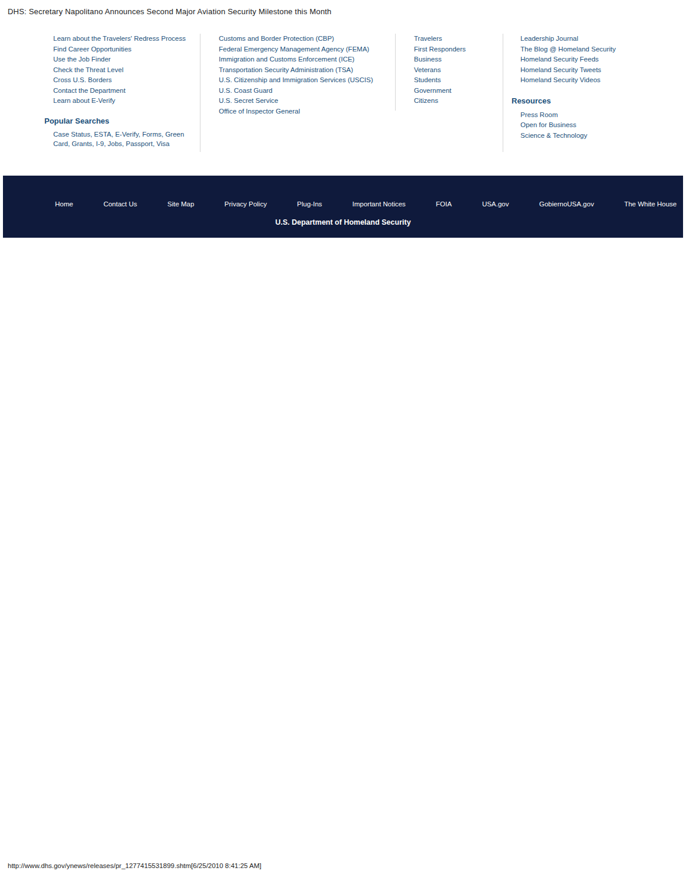DHS: Secretary Napolitano Announces Second Major Aviation Security Milestone this Month
Learn about the Travelers' Redress Process Find Career Opportunities Use the Job Finder Check the Threat Level Cross U.S. Borders Contact the Department Learn about E-Verify
Customs and Border Protection (CBP) Federal Emergency Management Agency (FEMA) Immigration and Customs Enforcement (ICE) Transportation Security Administration (TSA) U.S. Citizenship and Immigration Services (USCIS) U.S. Coast Guard U.S. Secret Service Office of Inspector General
Travelers First Responders Business Veterans Students Government Citizens
Leadership Journal The Blog @ Homeland Security Homeland Security Feeds Homeland Security Tweets Homeland Security Videos
Popular Searches
Case Status, ESTA, E-Verify, Forms, Green Card, Grants, I-9, Jobs, Passport, Visa
Resources
Press Room Open for Business Science & Technology
Home Contact Us Site Map Privacy Policy Plug-Ins Important Notices FOIA USA.gov GobiernoUSA.gov The White House
U.S. Department of Homeland Security
http://www.dhs.gov/ynews/releases/pr_1277415531899.shtm[6/25/2010 8:41:25 AM]